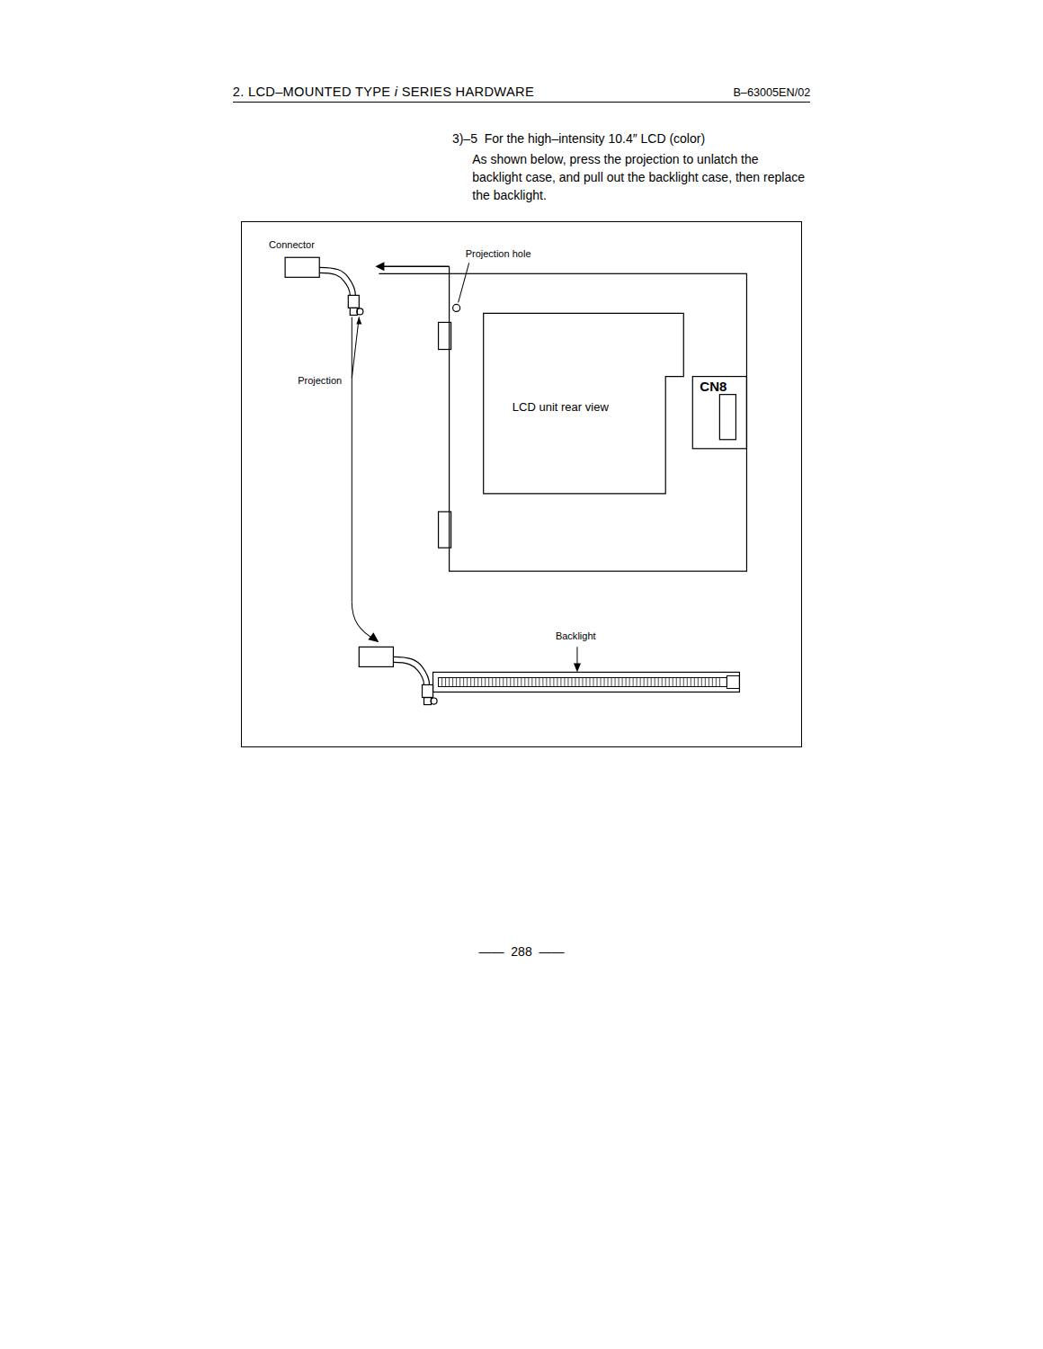2. LCD–MOUNTED TYPE i SERIES HARDWARE
B–63005EN/02
3)–5 For the high–intensity 10.4″ LCD (color)
As shown below, press the projection to unlatch the backlight case, and pull out the backlight case, then replace the backlight.
Connector Projection Projection hole LCD unit rear view CN8 Backlight
—— 288 ——